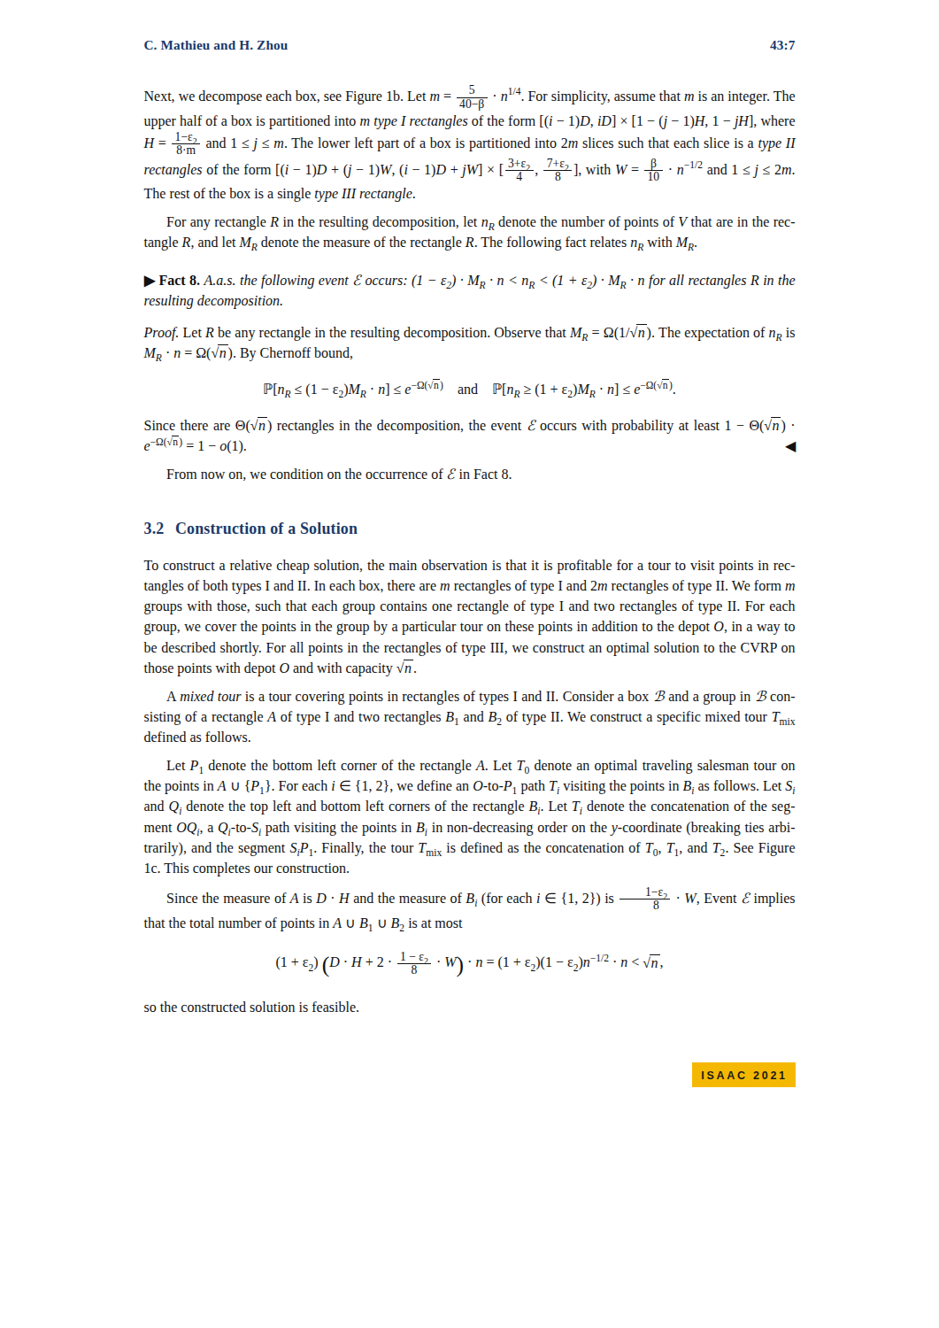C. Mathieu and H. Zhou 43:7
Next, we decompose each box, see Figure 1b. Let m = 540−β · n1/4. For simplicity, assume that m is an integer. The upper half of a box is partitioned into m type I rectangles of the form [(i − 1)D, iD] × [1 − (j − 1)H, 1 − jH], where H = 1−ε28·m and 1 ≤ j ≤ m. The lower left part of a box is partitioned into 2m slices such that each slice is a type II rectangles of the form [(i − 1)D + (j − 1)W, (i − 1)D + jW] × [3+ε24, 7+ε28], with W = β 10 · n−1/2 and 1 ≤ j ≤ 2m. The rest of the box is a single type III rectangle.
For any rectangle R in the resulting decomposition, let nR denote the number of points of V that are in the rectangle R, and let MR denote the measure of the rectangle R. The following fact relates nR with MR.
▶ Fact 8. A.a.s. the following event ℰ occurs: (1 − ε2) · MR · n < nR < (1 + ε2) · MR · n for all rectangles R in the resulting decomposition.
Proof. Let R be any rectangle in the resulting decomposition. Observe that MR = Ω(1/√n). The expectation of nR is MR · n = Ω(√n). By Chernoff bound,
ℙ[nR ≤ (1 − ε2)MR · n] ≤ e−Ω(√n) and ℙ[nR ≥ (1 + ε2)MR · n] ≤ e−Ω(√n).
Since there are Θ(√n) rectangles in the decomposition, the event ℰ occurs with probability at least 1 − Θ(√n) · e−Ω(√n) = 1 − o(1).
From now on, we condition on the occurrence of ℰ in Fact 8.
3.2 Construction of a Solution
To construct a relative cheap solution, the main observation is that it is profitable for a tour to visit points in rectangles of both types I and II. In each box, there are m rectangles of type I and 2m rectangles of type II. We form m groups with those, such that each group contains one rectangle of type I and two rectangles of type II. For each group, we cover the points in the group by a particular tour on these points in addition to the depot O, in a way to be described shortly. For all points in the rectangles of type III, we construct an optimal solution to the CVRP on those points with depot O and with capacity √n.
A mixed tour is a tour covering points in rectangles of types I and II. Consider a box ℬ and a group in ℬ consisting of a rectangle A of type I and two rectangles B1 and B2 of type II. We construct a specific mixed tour Tmix defined as follows.
Let P1 denote the bottom left corner of the rectangle A. Let T0 denote an optimal traveling salesman tour on the points in A ∪ {P1}. For each i ∈ {1, 2}, we define an O-to-P1 path Ti visiting the points in Bi as follows. Let Si and Qi denote the top left and bottom left corners of the rectangle Bi. Let Ti denote the concatenation of the segment OQi, a Qi-to-Si path visiting the points in Bi in non-decreasing order on the y-coordinate (breaking ties arbitrarily), and the segment SiP1. Finally, the tour Tmix is defined as the concatenation of T0, T1, and T2. See Figure 1c. This completes our construction.
Since the measure of A is D · H and the measure of Bi (for each i ∈ {1, 2}) is 1−ε28 · W, Event ℰ implies that the total number of points in A ∪ B1 ∪ B2 is at most
(1 + ε2) (D · H + 2 · 1 − ε28 · W) · n = (1 + ε2)(1 − ε2)n−1/2 · n < √n,
so the constructed solution is feasible.
ISAAC 2021